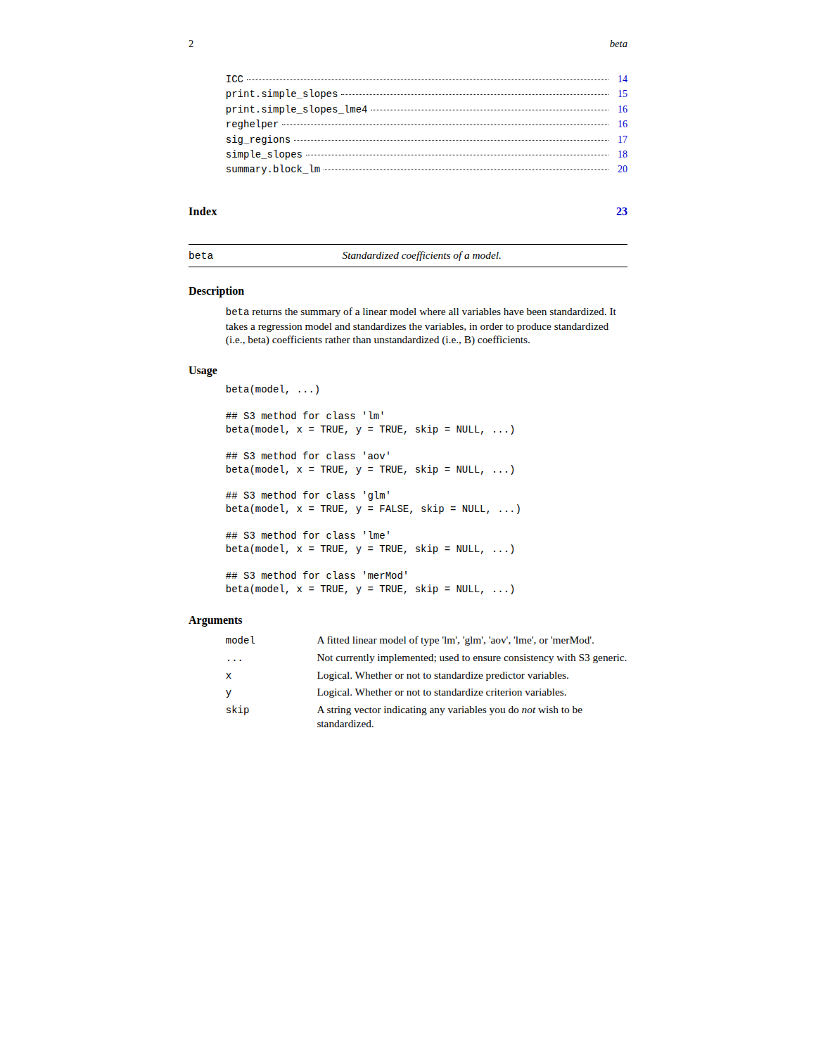2 beta
ICC 14
print.simple_slopes 15
print.simple_slopes_lme4 16
reghelper 16
sig_regions 17
simple_slopes 18
summary.block_lm 20
Index 23
beta Standardized coefficients of a model.
Description
beta returns the summary of a linear model where all variables have been standardized. It takes a regression model and standardizes the variables, in order to produce standardized (i.e., beta) coefficients rather than unstandardized (i.e., B) coefficients.
Usage
beta(model, ...)

## S3 method for class 'lm'
beta(model, x = TRUE, y = TRUE, skip = NULL, ...)

## S3 method for class 'aov'
beta(model, x = TRUE, y = TRUE, skip = NULL, ...)

## S3 method for class 'glm'
beta(model, x = TRUE, y = FALSE, skip = NULL, ...)

## S3 method for class 'lme'
beta(model, x = TRUE, y = TRUE, skip = NULL, ...)

## S3 method for class 'merMod'
beta(model, x = TRUE, y = TRUE, skip = NULL, ...)
Arguments
model
A fitted linear model of type 'lm', 'glm', 'aov', 'lme', or 'merMod'.
...
Not currently implemented; used to ensure consistency with S3 generic.
x
Logical. Whether or not to standardize predictor variables.
y
Logical. Whether or not to standardize criterion variables.
skip
A string vector indicating any variables you do not wish to be standardized.